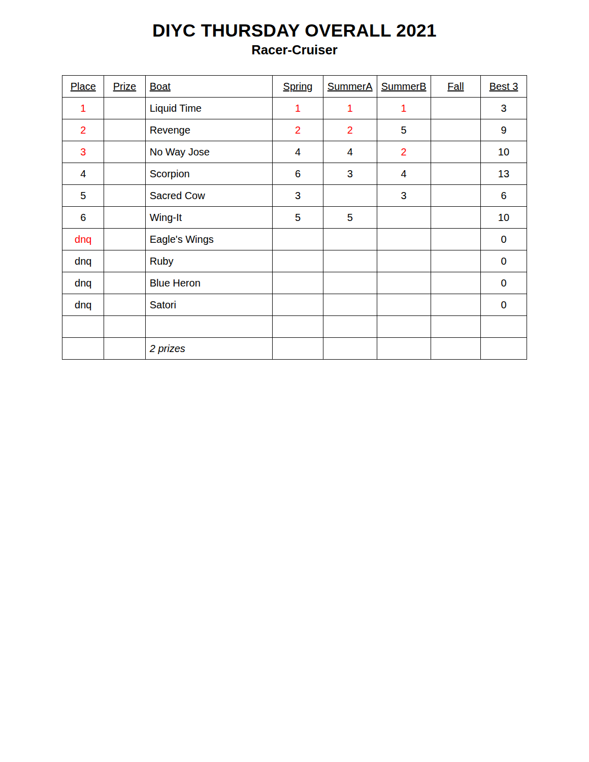DIYC THURSDAY OVERALL 2021
Racer-Cruiser
| Place | Prize | Boat | Spring | SummerA | SummerB | Fall | Best 3 |
| --- | --- | --- | --- | --- | --- | --- | --- |
| 1 | | Liquid Time | 1 | 1 | 1 | | 3 |
| 2 | | Revenge | 2 | 2 | 5 | | 9 |
| 3 | | No Way Jose | 4 | 4 | 2 | | 10 |
| 4 | | Scorpion | 6 | 3 | 4 | | 13 |
| 5 | | Sacred Cow | 3 | | 3 | | 6 |
| 6 | | Wing-It | 5 | 5 | | | 10 |
| dnq | | Eagle's Wings | | | | | 0 |
| dnq | | Ruby | | | | | 0 |
| dnq | | Blue Heron | | | | | 0 |
| dnq | | Satori | | | | | 0 |
| | | 2 prizes | | | | | |